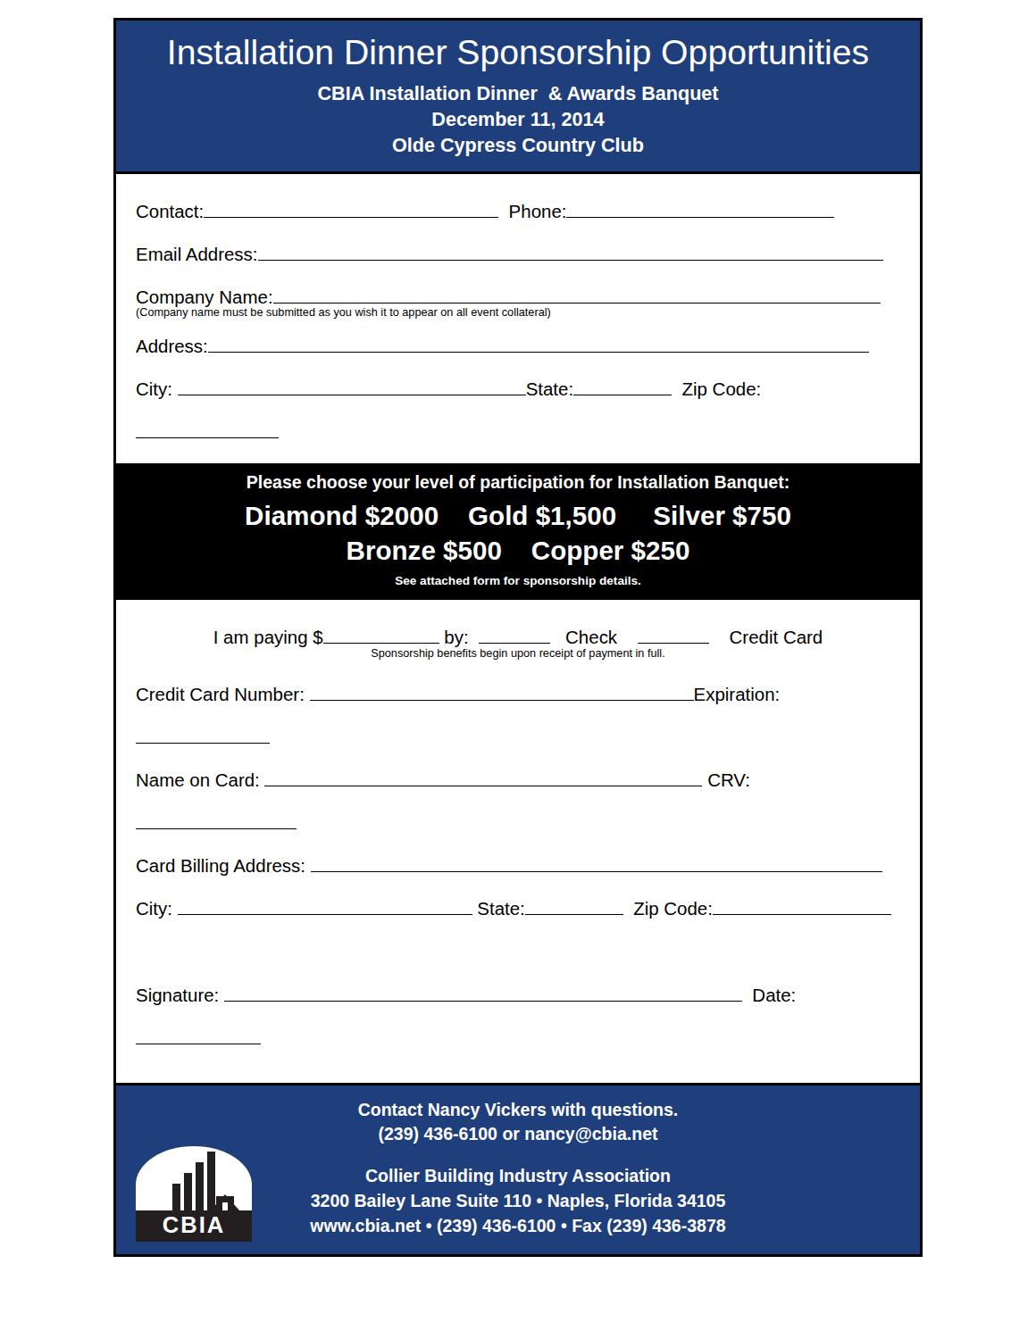Installation Dinner Sponsorship Opportunities
CBIA Installation Dinner & Awards Banquet
December 11, 2014
Olde Cypress Country Club
Contact: Phone:
Email Address:
Company Name: (Company name must be submitted as you wish it to appear on all event collateral) Address:
City: State: Zip Code:
Please choose your level of participation for Installation Banquet:
Diamond $2000 Gold $1,500 Silver $750
Bronze $500 Copper $250
See attached form for sponsorship details.
I am paying $ by: Check Credit Card
Sponsorship benefits begin upon receipt of payment in full.
Credit Card Number: Expiration:
Name on Card: CRV:
Card Billing Address:
City: State: Zip Code:
Signature: Date:
Contact Nancy Vickers with questions.
(239) 436-6100 or nancy@cbia.net
Collier Building Industry Association
3200 Bailey Lane Suite 110 • Naples, Florida 34105
www.cbia.net • (239) 436-6100 • Fax (239) 436-3878
CBIA